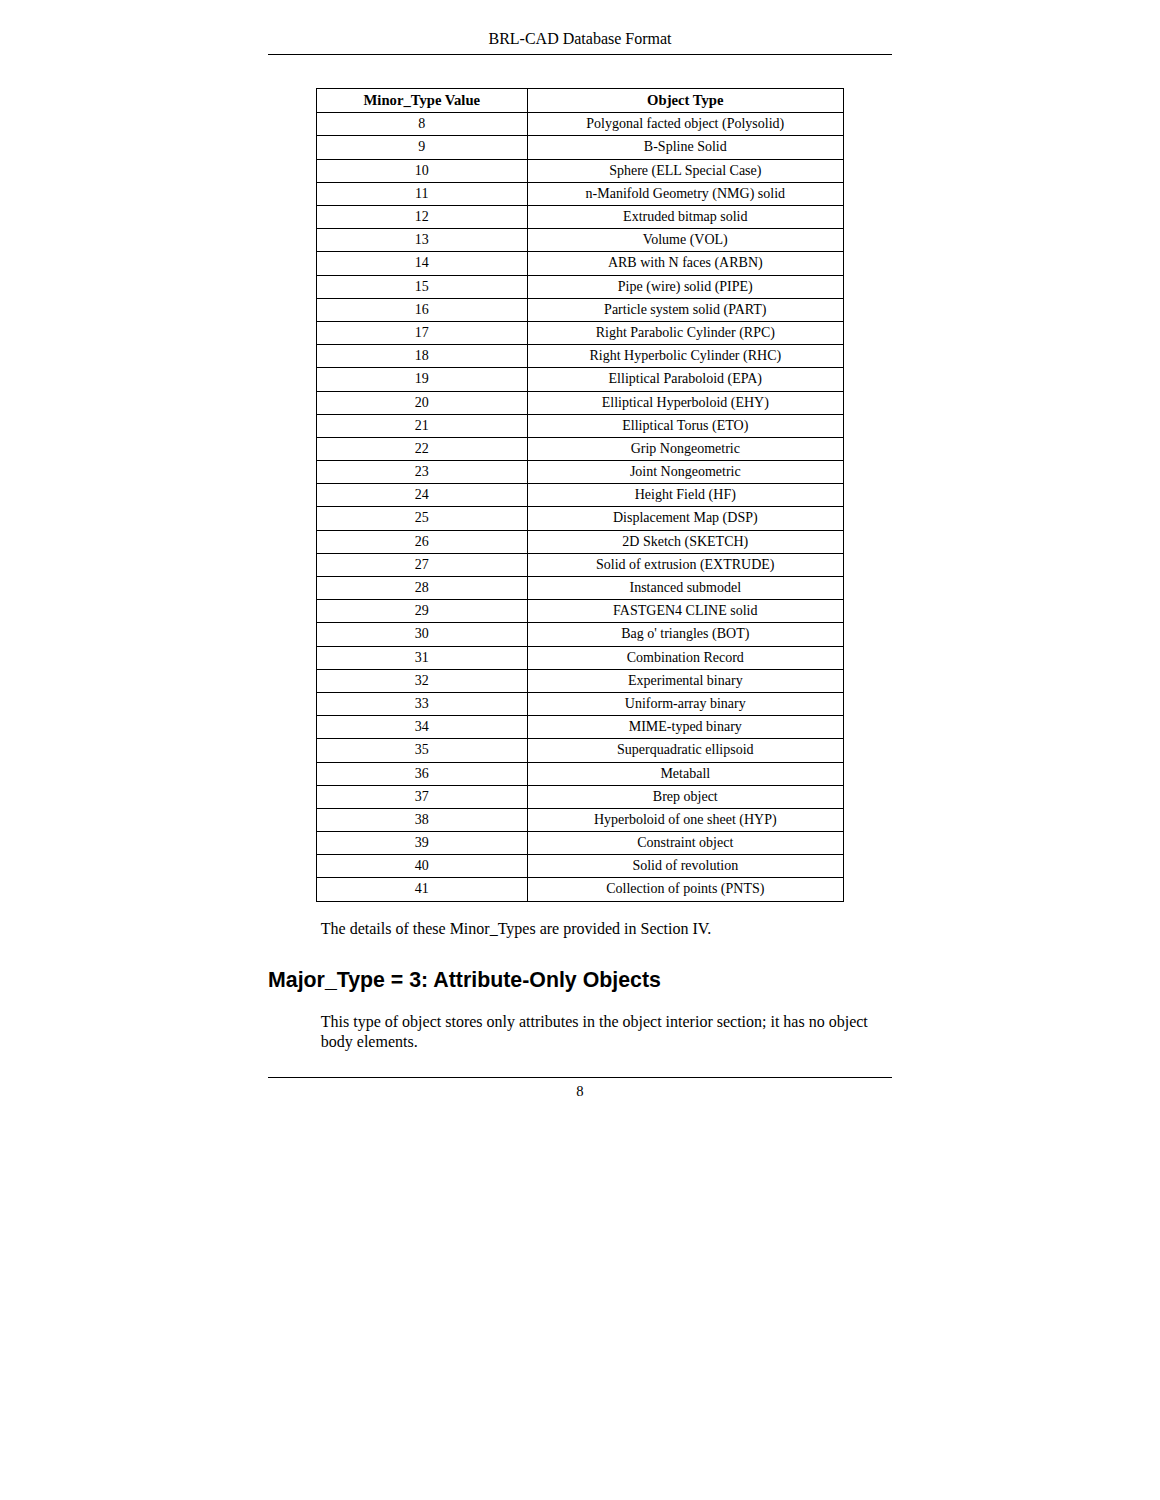BRL-CAD Database Format
| Minor_Type Value | Object Type |
| --- | --- |
| 8 | Polygonal facted object (Polysolid) |
| 9 | B-Spline Solid |
| 10 | Sphere (ELL Special Case) |
| 11 | n-Manifold Geometry (NMG) solid |
| 12 | Extruded bitmap solid |
| 13 | Volume (VOL) |
| 14 | ARB with N faces (ARBN) |
| 15 | Pipe (wire) solid (PIPE) |
| 16 | Particle system solid (PART) |
| 17 | Right Parabolic Cylinder (RPC) |
| 18 | Right Hyperbolic Cylinder (RHC) |
| 19 | Elliptical Paraboloid (EPA) |
| 20 | Elliptical Hyperboloid (EHY) |
| 21 | Elliptical Torus (ETO) |
| 22 | Grip Nongeometric |
| 23 | Joint Nongeometric |
| 24 | Height Field (HF) |
| 25 | Displacement Map (DSP) |
| 26 | 2D Sketch (SKETCH) |
| 27 | Solid of extrusion (EXTRUDE) |
| 28 | Instanced submodel |
| 29 | FASTGEN4 CLINE solid |
| 30 | Bag o' triangles (BOT) |
| 31 | Combination Record |
| 32 | Experimental binary |
| 33 | Uniform-array binary |
| 34 | MIME-typed binary |
| 35 | Superquadratic ellipsoid |
| 36 | Metaball |
| 37 | Brep object |
| 38 | Hyperboloid of one sheet (HYP) |
| 39 | Constraint object |
| 40 | Solid of revolution |
| 41 | Collection of points (PNTS) |
The details of these Minor_Types are provided in Section IV.
Major_Type = 3: Attribute-Only Objects
This type of object stores only attributes in the object interior section; it has no object body elements.
8